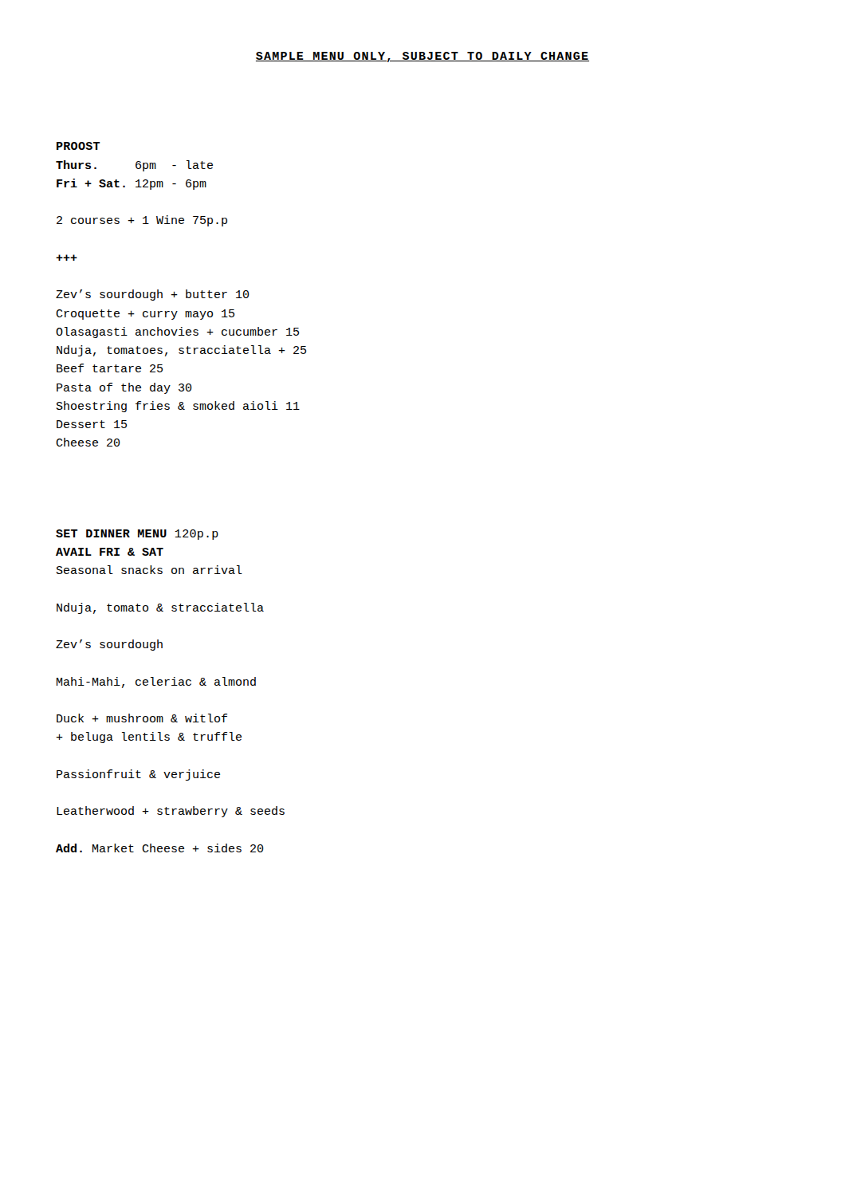SAMPLE MENU ONLY, SUBJECT TO DAILY CHANGE
PROOST
Thurs. 6pm - late
Fri + Sat. 12pm - 6pm
2 courses + 1 Wine 75p.p
+++
Zev’s sourdough + butter 10
Croquette + curry mayo 15
Olasagasti anchovies + cucumber 15
Nduja, tomatoes, stracciatella + 25
Beef tartare 25
Pasta of the day 30
Shoestring fries & smoked aioli 11
Dessert 15
Cheese 20
SET DINNER MENU 120p.p
AVAIL FRI & SAT
Seasonal snacks on arrival
Nduja, tomato & stracciatella
Zev’s sourdough
Mahi-Mahi, celeriac & almond
Duck + mushroom & witlof
+ beluga lentils & truffle
Passionfruit & verjuice
Leatherwood + strawberry & seeds
Add. Market Cheese + sides 20